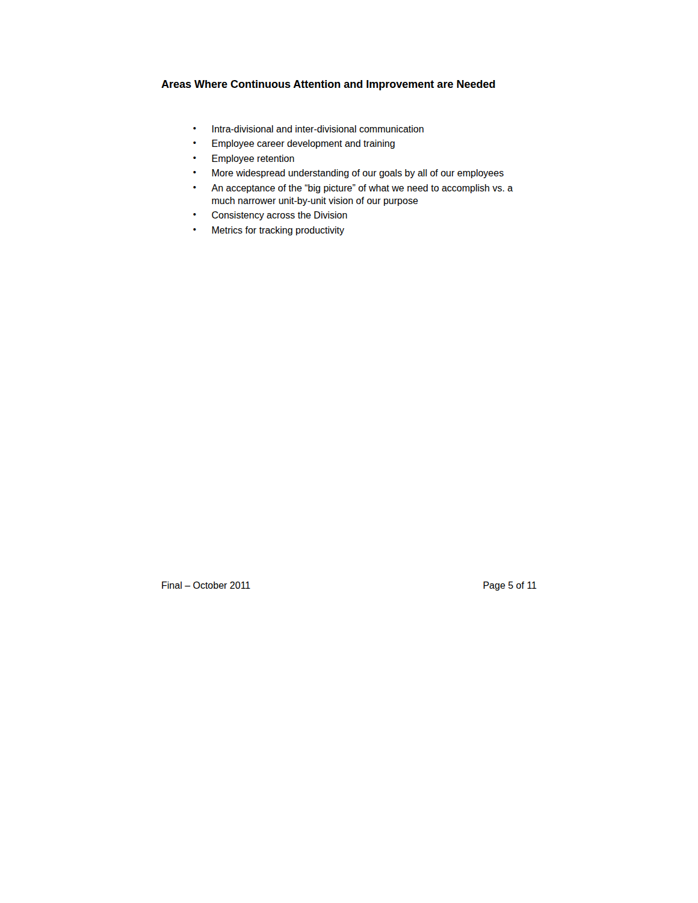Areas Where Continuous Attention and Improvement are Needed
Intra-divisional and inter-divisional communication
Employee career development and training
Employee retention
More widespread understanding of our goals by all of our employees
An acceptance of the “big picture” of what we need to accomplish vs. a much narrower unit-by-unit vision of our purpose
Consistency across the Division
Metrics for tracking productivity
Final – October 2011 Page 5 of 11